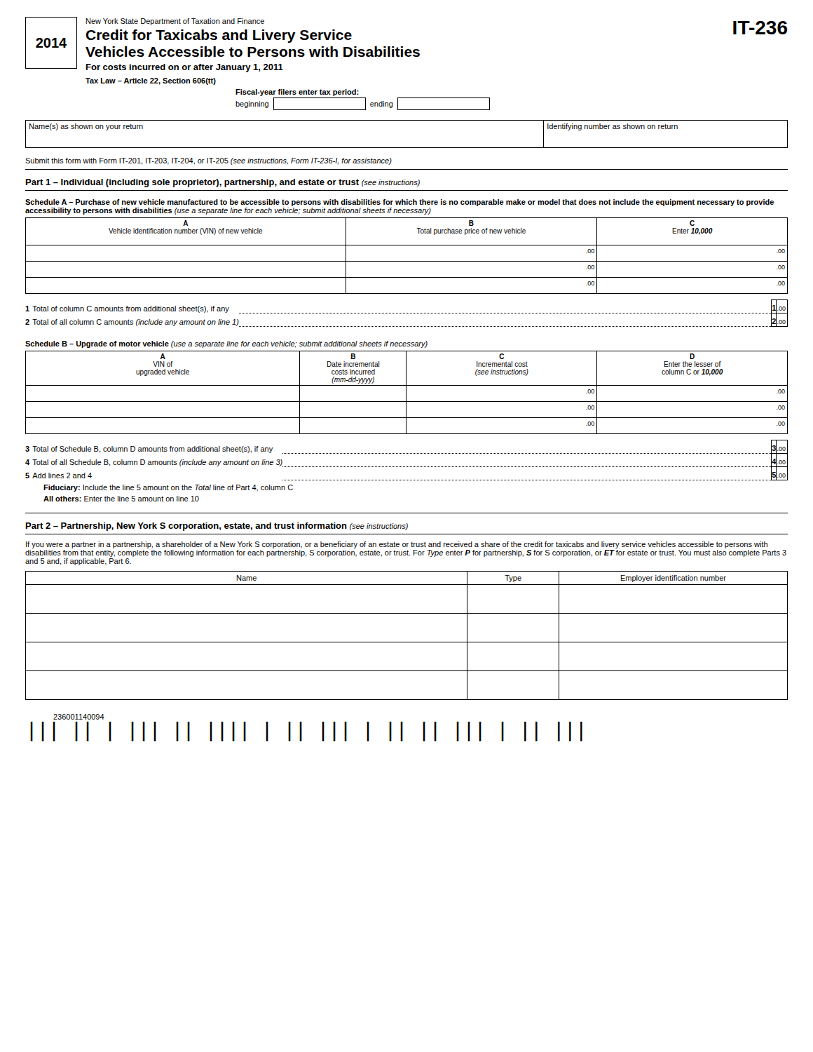2014
New York State Department of Taxation and Finance
Credit for Taxicabs and Livery Service
Vehicles Accessible to Persons with Disabilities
For costs incurred on or after January 1, 2011
Tax Law – Article 22, Section 606(tt)
IT-236
Fiscal-year filers enter tax period:
beginning ending
| Name(s) as shown on your return | Identifying number as shown on return |
Submit this form with Form IT-201, IT-203, IT-204, or IT-205 (see instructions, Form IT-236-I, for assistance)
Part 1 – Individual (including sole proprietor), partnership, and estate or trust (see instructions)
Schedule A – Purchase of new vehicle manufactured to be accessible to persons with disabilities for which there is no comparable make or model that does not include the equipment necessary to provide accessibility to persons with disabilities (use a separate line for each vehicle; submit additional sheets if necessary)
| A Vehicle identification number (VIN) of new vehicle | B Total purchase price of new vehicle | C Enter 10,000 |
| --- | --- | --- |
| | .00 | .00 |
| | .00 | .00 |
| | .00 | .00 |
| 1 | Total of column C amounts from additional sheet(s), if any | | 1 | .00 |
| 2 | Total of all column C amounts (include any amount on line 1) | | 2 | .00 |
Schedule B – Upgrade of motor vehicle (use a separate line for each vehicle; submit additional sheets if necessary)
| A VIN of upgraded vehicle | B Date incremental costs incurred (mm-dd-yyyy) | C Incremental cost (see instructions) | D Enter the lesser of column C or 10,000 |
| --- | --- | --- | --- |
| | | .00 | .00 |
| | | .00 | .00 |
| | | .00 | .00 |
| 3 | Total of Schedule B, column D amounts from additional sheet(s), if any | | 3 | .00 |
| 4 | Total of all Schedule B, column D amounts (include any amount on line 3) | | 4 | .00 |
| 5 | Add lines 2 and 4 | | 5 | .00 |
Fiduciary: Include the line 5 amount on the Total line of Part 4, column C
All others: Enter the line 5 amount on line 10
Part 2 – Partnership, New York S corporation, estate, and trust information (see instructions)
If you were a partner in a partnership, a shareholder of a New York S corporation, or a beneficiary of an estate or trust and received a share of the credit for taxicabs and livery service vehicles accessible to persons with disabilities from that entity, complete the following information for each partnership, S corporation, estate, or trust. For Type enter P for partnership, S for S corporation, or ET for estate or trust. You must also complete Parts 3 and 5 and, if applicable, Part 6.
| Name | Type | Employer identification number |
| --- | --- | --- |
236001140094
||| || | ||| || |||| | || ||| | || || ||| | || |||